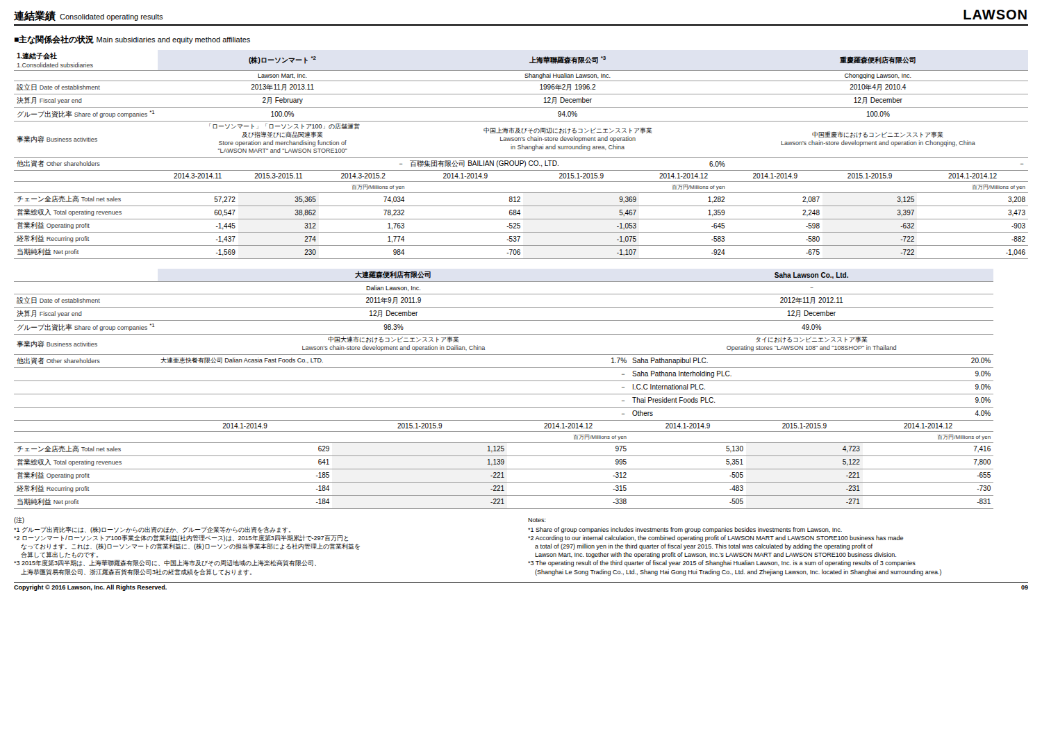連結業績Consolidated operating results
LAWSON
■主な関係会社の状況 Main subsidiaries and equity method affiliates
| 1.連結子会社 1.Consolidated subsidiaries | (株)ローソンマート *2 | 上海華聯羅森有限公司 *3 | 重慶羅森便利店有限公司 |
| | Lawson Mart, Inc. | Shanghai Hualian Lawson, Inc. | Chongqing Lawson, Inc. |
| 設立日 Date of establishment | 2013年11月 2013.11 | 1996年2月 1996.2 | 2010年4月 2010.4 |
| 決算月 Fiscal year end | 2月 February | 12月 December | 12月 December |
| グループ出資比率 Share of group companies *1 | 100.0% | 94.0% | 100.0% |
| 事業内容 Business activities | 「ローソンマート」「ローソンストア100」の店舗運営 及び指導並びに商品関連事業 Store operation and merchandising function of "LAWSON MART" and "LAWSON STORE100" | 中国上海市及びその周辺におけるコンビニエンスストア事業 Lawson's chain-store development and operation in Shanghai and surrounding area, China | 中国重慶市におけるコンビニエンスストア事業 Lawson's chain-store development and operation in Chongqing, China |
| 他出資者 Other shareholders | － | 百聯集団有限公司 BAILIAN (GROUP) CO., LTD. | 6.0% | － |
| | 2014.3-2014.11 | 2015.3-2015.11 | 2014.3-2015.2 | 2014.1-2014.9 | 2015.1-2015.9 | 2014.1-2014.12 | 2014.1-2014.9 | 2015.1-2015.9 | 2014.1-2014.12 |
| | | | 百万円/Millions of yen | | | 百万円/Millions of yen | | | 百万円/Millions of yen |
| チェーン全店売上高 Total net sales | 57,272 | 35,365 | 74,034 | 812 | 9,369 | 1,282 | 2,087 | 3,125 | 3,208 |
| 営業総収入 Total operating revenues | 60,547 | 38,862 | 78,232 | 684 | 5,467 | 1,359 | 2,248 | 3,397 | 3,473 |
| 営業利益 Operating profit | -1,445 | 312 | 1,763 | -525 | -1,053 | -645 | -598 | -632 | -903 |
| 経常利益 Recurring profit | -1,437 | 274 | 1,774 | -537 | -1,075 | -583 | -580 | -722 | -882 |
| 当期純利益 Net profit | -1,569 | 230 | 984 | -706 | -1,107 | -924 | -675 | -722 | -1,046 |
| | 大連羅森便利店有限公司 | Saha Lawson Co., Ltd. | | | |
| | Dalian Lawson, Inc. | － | | | |
| 設立日 Date of establishment | 2011年9月 2011.9 | 2012年11月 2012.11 | | | |
| 決算月 Fiscal year end | 12月 December | 12月 December | | | |
| グループ出資比率 Share of group companies *1 | 98.3% | 49.0% | | | |
| 事業内容 Business activities | 中国大連市におけるコンビニエンスストア事業 Lawson's chain-store development and operation in Dailian, China | タイにおけるコンビニエンスストア事業 Operating stores "LAWSON 108" and "108SHOP" in Thailand | | | |
| 他出資者 Other shareholders | 大連亜恵快餐有限公司 Dalian Acasia Fast Foods Co., LTD. | 1.7% | Saha Pathanapibul PLC. | 20.0% | | | |
| | － | Saha Pathana Interholding PLC. | 9.0% | | | |
| | － | I.C.C International PLC. | 9.0% | | | |
| | － | Thai President Foods PLC. | 9.0% | | | |
| | － | Others | 4.0% | | | |
| | 2014.1-2014.9 | 2015.1-2015.9 | 2014.1-2014.12 | 2014.1-2014.9 | 2015.1-2015.9 | 2014.1-2014.12 | | | |
| | | | 百万円/Millions of yen | | | 百万円/Millions of yen | | | |
| チェーン全店売上高 Total net sales | 629 | 1,125 | 975 | 5,130 | 4,723 | 7,416 | | | |
| 営業総収入 Total operating revenues | 641 | 1,139 | 995 | 5,351 | 5,122 | 7,800 | | | |
| 営業利益 Operating profit | -185 | -221 | -312 | -505 | -221 | -655 | | | |
| 経常利益 Recurring profit | -184 | -221 | -315 | -483 | -231 | -730 | | | |
| 当期純利益 Net profit | -184 | -221 | -338 | -505 | -271 | -831 | | | |
(注)
*1 グループ出資比率には、(株)ローソンからの出資のほか、グループ企業等からの出資を含みます。
*2 ローソンマート/ローソンストア100事業全体の営業利益(社内管理ベース)は、2015年度第3四半期累計で-297百万円と
なっております。これは、(株)ローソンマートの営業利益に、(株)ローソンの担当事業本部による社内管理上の営業利益を
合算して算出したものです。
*3 2015年度第3四半期は、上海華聯羅森有限公司に、中国上海市及びその周辺地域の上海楽松商貿有限公司、
上海恭匯貿易有限公司、浙江羅森百貨有限公司3社の経営成績を合算しております。
Notes:
*1 Share of group companies includes investments from group companies besides investments from Lawson, Inc.
*2 According to our internal calculation, the combined operating profit of LAWSON MART and LAWSON STORE100 business has made
a total of (297) million yen in the third quarter of fiscal year 2015. This total was calculated by adding the operating profit of
Lawson Mart, Inc. together with the operating profit of Lawson, Inc.'s LAWSON MART and LAWSON STORE100 business division.
*3 The operating result of the third quarter of fiscal year 2015 of Shanghai Hualian Lawson, Inc. is a sum of operating results of 3 companies
(Shanghai Le Song Trading Co., Ltd., Shang Hai Gong Hui Trading Co., Ltd. and Zhejiang Lawson, Inc. located in Shanghai and surrounding area.)
Copyright © 2016 Lawson, Inc. All Rights Reserved.
09